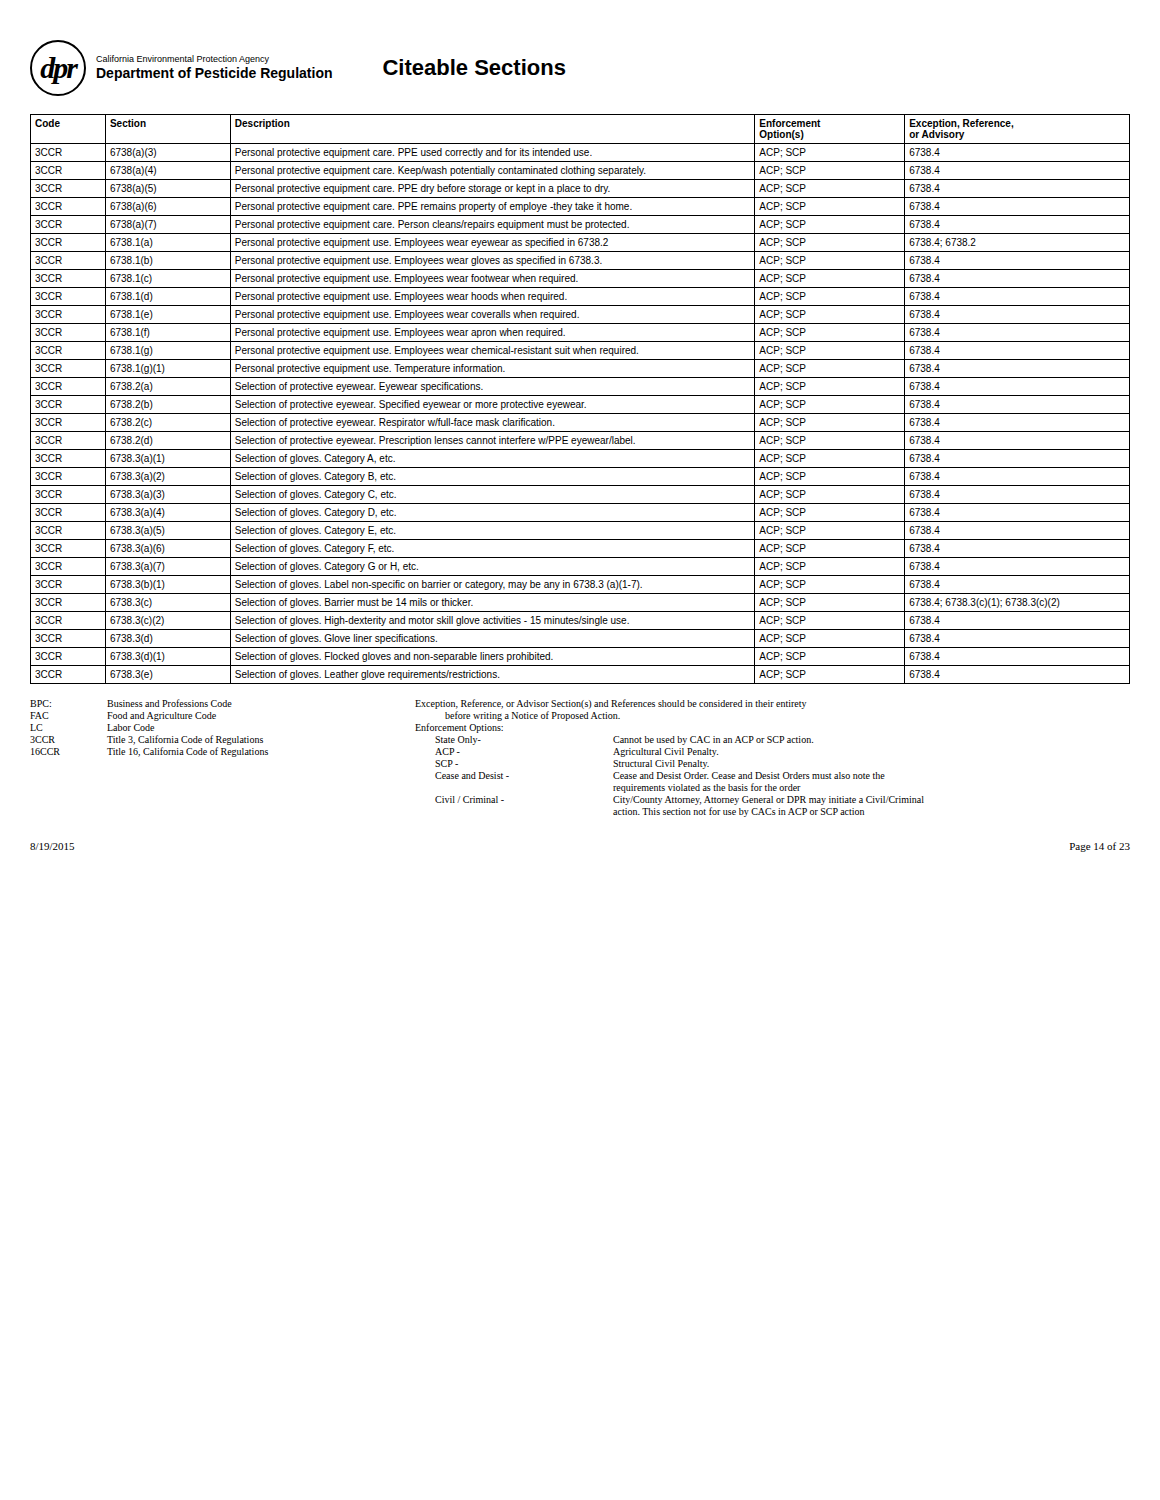dpr
California Environmental Protection Agency
Department of Pesticide Regulation
Citeable Sections
| Code | Section | Description | Enforcement Option(s) | Exception, Reference, or Advisory |
| --- | --- | --- | --- | --- |
| 3CCR | 6738(a)(3) | Personal protective equipment care. PPE used correctly and for its intended use. | ACP; SCP | 6738.4 |
| 3CCR | 6738(a)(4) | Personal protective equipment care. Keep/wash potentially contaminated clothing separately. | ACP; SCP | 6738.4 |
| 3CCR | 6738(a)(5) | Personal protective equipment care. PPE dry before storage or kept in a place to dry. | ACP; SCP | 6738.4 |
| 3CCR | 6738(a)(6) | Personal protective equipment care. PPE remains property of employe -they take it home. | ACP; SCP | 6738.4 |
| 3CCR | 6738(a)(7) | Personal protective equipment care. Person cleans/repairs equipment must be protected. | ACP; SCP | 6738.4 |
| 3CCR | 6738.1(a) | Personal protective equipment use. Employees wear eyewear as specified in 6738.2 | ACP; SCP | 6738.4; 6738.2 |
| 3CCR | 6738.1(b) | Personal protective equipment use. Employees wear gloves as specified in 6738.3. | ACP; SCP | 6738.4 |
| 3CCR | 6738.1(c) | Personal protective equipment use. Employees wear footwear when required. | ACP; SCP | 6738.4 |
| 3CCR | 6738.1(d) | Personal protective equipment use. Employees wear hoods when required. | ACP; SCP | 6738.4 |
| 3CCR | 6738.1(e) | Personal protective equipment use. Employees wear coveralls when required. | ACP; SCP | 6738.4 |
| 3CCR | 6738.1(f) | Personal protective equipment use. Employees wear apron when required. | ACP; SCP | 6738.4 |
| 3CCR | 6738.1(g) | Personal protective equipment use. Employees wear chemical-resistant suit when required. | ACP; SCP | 6738.4 |
| 3CCR | 6738.1(g)(1) | Personal protective equipment use. Temperature information. | ACP; SCP | 6738.4 |
| 3CCR | 6738.2(a) | Selection of protective eyewear. Eyewear specifications. | ACP; SCP | 6738.4 |
| 3CCR | 6738.2(b) | Selection of protective eyewear. Specified eyewear or more protective eyewear. | ACP; SCP | 6738.4 |
| 3CCR | 6738.2(c) | Selection of protective eyewear. Respirator w/full-face mask clarification. | ACP; SCP | 6738.4 |
| 3CCR | 6738.2(d) | Selection of protective eyewear. Prescription lenses cannot interfere w/PPE eyewear/label. | ACP; SCP | 6738.4 |
| 3CCR | 6738.3(a)(1) | Selection of gloves. Category A, etc. | ACP; SCP | 6738.4 |
| 3CCR | 6738.3(a)(2) | Selection of gloves. Category B, etc. | ACP; SCP | 6738.4 |
| 3CCR | 6738.3(a)(3) | Selection of gloves. Category C, etc. | ACP; SCP | 6738.4 |
| 3CCR | 6738.3(a)(4) | Selection of gloves. Category D, etc. | ACP; SCP | 6738.4 |
| 3CCR | 6738.3(a)(5) | Selection of gloves. Category E, etc. | ACP; SCP | 6738.4 |
| 3CCR | 6738.3(a)(6) | Selection of gloves. Category F, etc. | ACP; SCP | 6738.4 |
| 3CCR | 6738.3(a)(7) | Selection of gloves. Category G or H, etc. | ACP; SCP | 6738.4 |
| 3CCR | 6738.3(b)(1) | Selection of gloves. Label non-specific on barrier or category, may be any in 6738.3 (a)(1-7). | ACP; SCP | 6738.4 |
| 3CCR | 6738.3(c) | Selection of gloves. Barrier must be 14 mils or thicker. | ACP; SCP | 6738.4; 6738.3(c)(1); 6738.3(c)(2) |
| 3CCR | 6738.3(c)(2) | Selection of gloves. High-dexterity and motor skill glove activities - 15 minutes/single use. | ACP; SCP | 6738.4 |
| 3CCR | 6738.3(d) | Selection of gloves. Glove liner specifications. | ACP; SCP | 6738.4 |
| 3CCR | 6738.3(d)(1) | Selection of gloves. Flocked gloves and non-separable liners prohibited. | ACP; SCP | 6738.4 |
| 3CCR | 6738.3(e) | Selection of gloves. Leather glove requirements/restrictions. | ACP; SCP | 6738.4 |
| BPC: | Business and Professions Code | Exception, Reference, or Advisor Section(s) and References should be considered in their entirety |
| FAC | Food and Agriculture Code | before writing a Notice of Proposed Action. |
| LC | Labor Code | Enforcement Options: | |
| 3CCR | Title 3, California Code of Regulations | State Only- | Cannot be used by CAC in an ACP or SCP action. |
| 16CCR | Title 16, California Code of Regulations | ACP - | Agricultural Civil Penalty. |
| | | SCP - | Structural Civil Penalty. |
| | | Cease and Desist - | Cease and Desist Order. Cease and Desist Orders must also note the |
| | | | requirements violated as the basis for the order |
| | | Civil / Criminal - | City/County Attorney, Attorney General or DPR may initiate a Civil/Criminal |
| | | | action. This section not for use by CACs in ACP or SCP action |
8/19/2015
Page 14 of 23